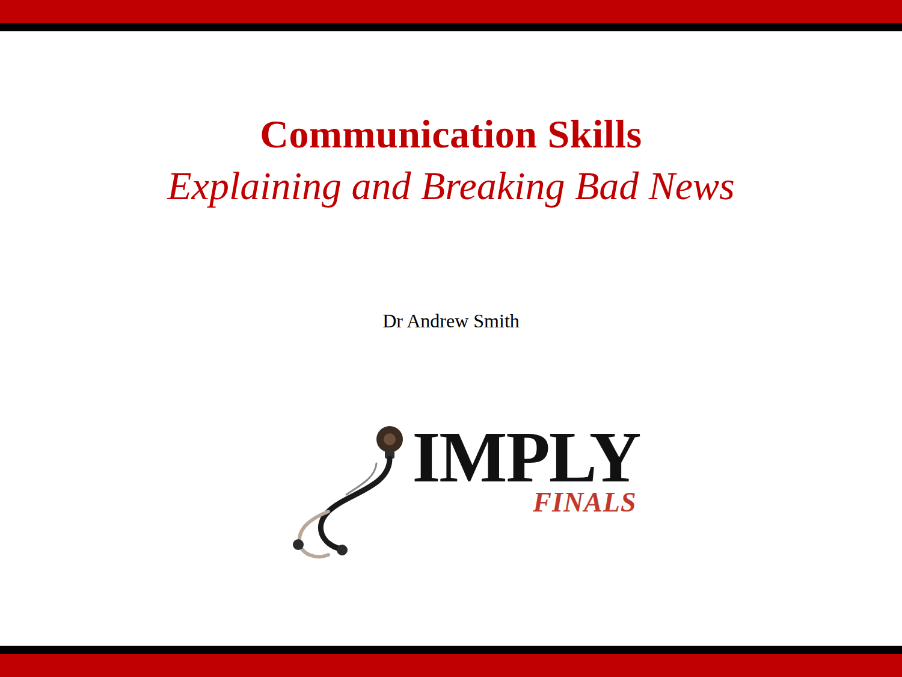Communication Skills
Explaining and Breaking Bad News
Dr Andrew Smith
IMPLY FINALS